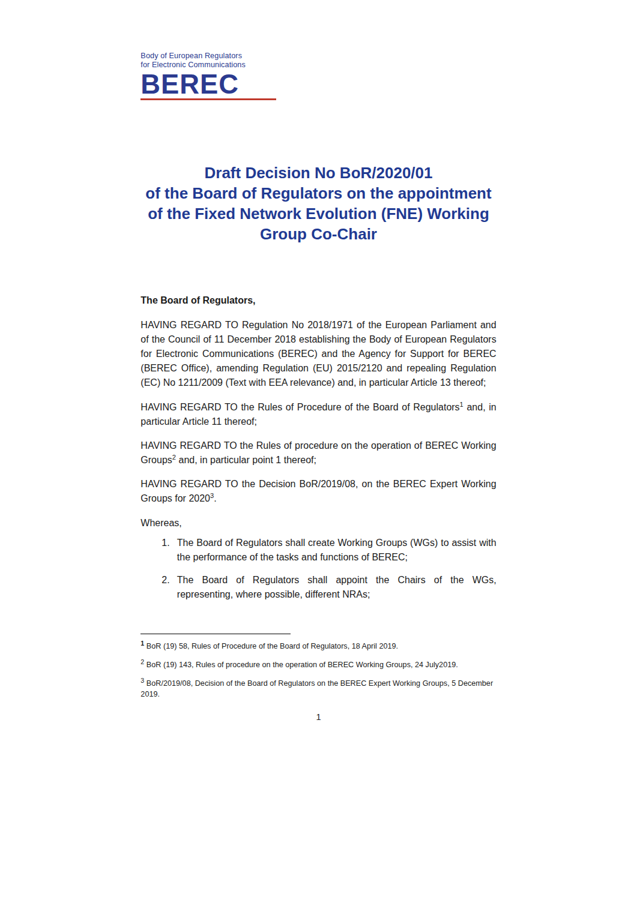Body of European Regulators
for Electronic Communications
BEREC
Draft Decision No BoR/2020/01
of the Board of Regulators on the appointment of the Fixed Network Evolution (FNE) Working Group Co-Chair
The Board of Regulators,
HAVING REGARD TO Regulation No 2018/1971 of the European Parliament and of the Council of 11 December 2018 establishing the Body of European Regulators for Electronic Communications (BEREC) and the Agency for Support for BEREC (BEREC Office), amending Regulation (EU) 2015/2120 and repealing Regulation (EC) No 1211/2009 (Text with EEA relevance) and, in particular Article 13 thereof;
HAVING REGARD TO the Rules of Procedure of the Board of Regulators1 and, in particular Article 11 thereof;
HAVING REGARD TO the Rules of procedure on the operation of BEREC Working Groups2 and, in particular point 1 thereof;
HAVING REGARD TO the Decision BoR/2019/08, on the BEREC Expert Working Groups for 20203.
Whereas,
The Board of Regulators shall create Working Groups (WGs) to assist with the performance of the tasks and functions of BEREC;
The Board of Regulators shall appoint the Chairs of the WGs, representing, where possible, different NRAs;
1 BoR (19) 58, Rules of Procedure of the Board of Regulators, 18 April 2019.
2 BoR (19) 143, Rules of procedure on the operation of BEREC Working Groups, 24 July2019.
3 BoR/2019/08, Decision of the Board of Regulators on the BEREC Expert Working Groups, 5 December 2019.
1